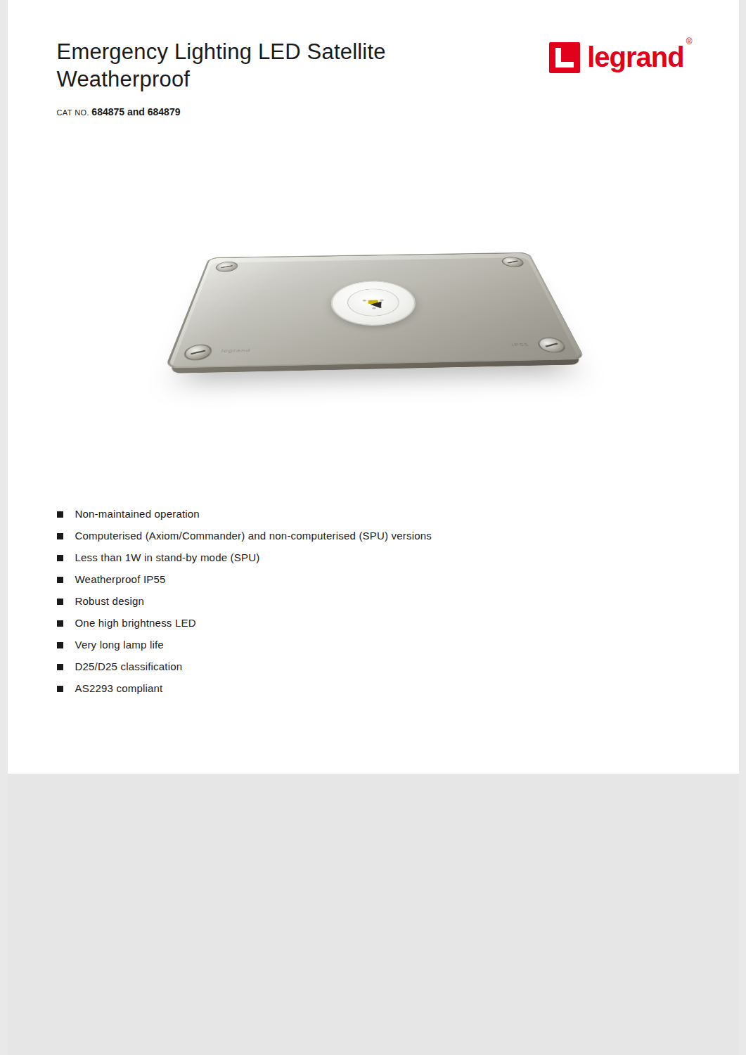Emergency Lighting LED Satellite Weatherproof
CAT NO. 684875 and 684879
legrand®
legrand IP55
Non-maintained operation
Computerised (Axiom/Commander) and non-computerised (SPU) versions
Less than 1W in stand-by mode (SPU)
Weatherproof IP55
Robust design
One high brightness LED
Very long lamp life
D25/D25 classification
AS2293 compliant